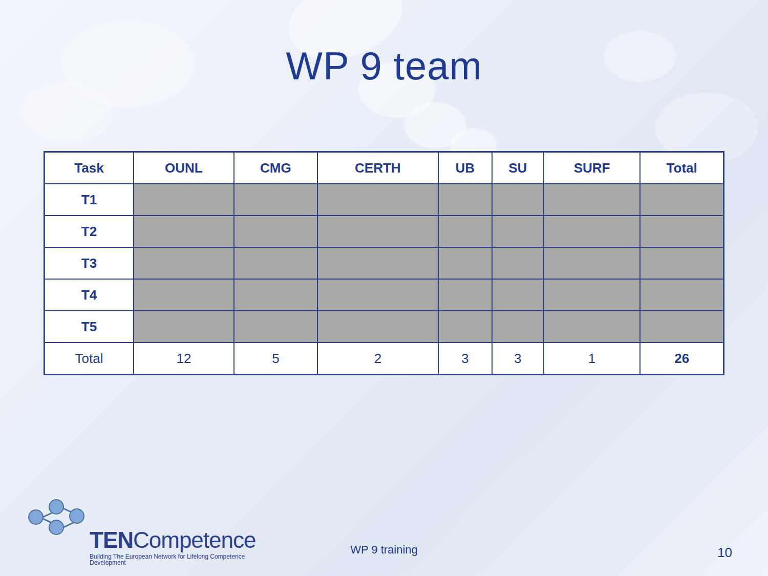WP 9 team
| Task | OUNL | CMG | CERTH | UB | SU | SURF | Total |
| --- | --- | --- | --- | --- | --- | --- | --- |
| T1 | | | | | | | |
| T2 | | | | | | | |
| T3 | | | | | | | |
| T4 | | | | | | | |
| T5 | | | | | | | |
| Total | 12 | 5 | 2 | 3 | 3 | 1 | 26 |
TEN Competence
Building The European Network for Lifelong Competence Development
WP 9 training
10